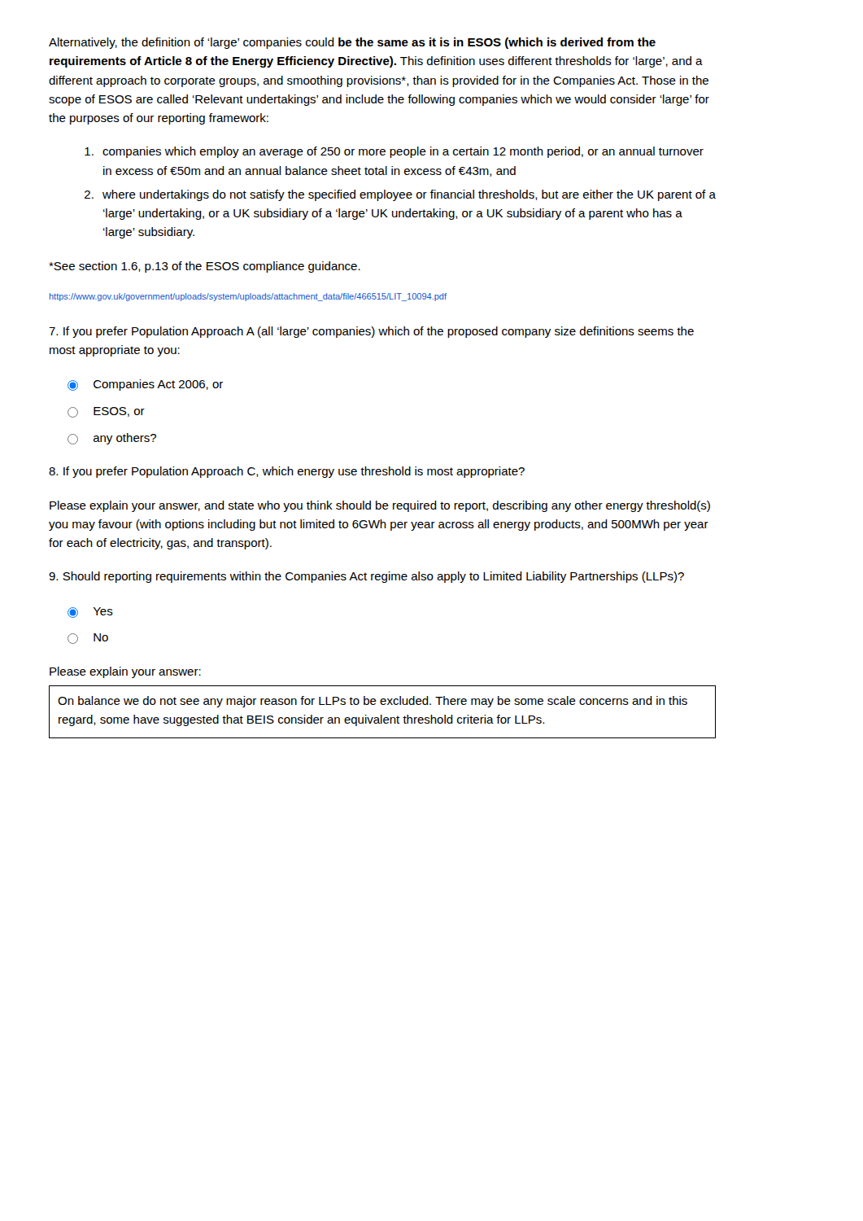Alternatively, the definition of ‘large’ companies could be the same as it is in ESOS (which is derived from the requirements of Article 8 of the Energy Efficiency Directive). This definition uses different thresholds for ‘large’, and a different approach to corporate groups, and smoothing provisions*, than is provided for in the Companies Act. Those in the scope of ESOS are called ‘Relevant undertakings’ and include the following companies which we would consider ‘large’ for the purposes of our reporting framework:
companies which employ an average of 250 or more people in a certain 12 month period, or an annual turnover in excess of €50m and an annual balance sheet total in excess of €43m, and
where undertakings do not satisfy the specified employee or financial thresholds, but are either the UK parent of a ‘large’ undertaking, or a UK subsidiary of a ‘large’ UK undertaking, or a UK subsidiary of a parent who has a ‘large’ subsidiary.
*See section 1.6, p.13 of the ESOS compliance guidance.
https://www.gov.uk/government/uploads/system/uploads/attachment_data/file/466515/LIT_10094.pdf
7. If you prefer Population Approach A (all ‘large’ companies) which of the proposed company size definitions seems the most appropriate to you:
Companies Act 2006, or
ESOS, or
any others?
8. If you prefer Population Approach C, which energy use threshold is most appropriate?
Please explain your answer, and state who you think should be required to report, describing any other energy threshold(s) you may favour (with options including but not limited to 6GWh per year across all energy products, and 500MWh per year for each of electricity, gas, and transport).
9. Should reporting requirements within the Companies Act regime also apply to Limited Liability Partnerships (LLPs)?
Yes
No
Please explain your answer:
On balance we do not see any major reason for LLPs to be excluded. There may be some scale concerns and in this regard, some have suggested that BEIS consider an equivalent threshold criteria for LLPs.